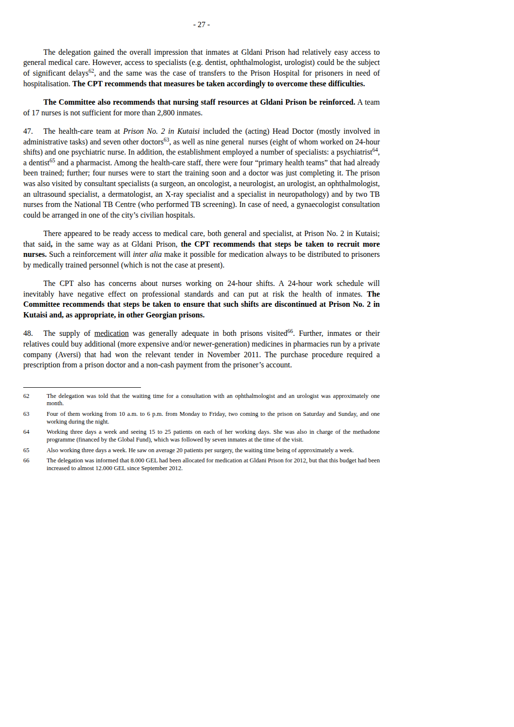- 27 -
The delegation gained the overall impression that inmates at Gldani Prison had relatively easy access to general medical care. However, access to specialists (e.g. dentist, ophthalmologist, urologist) could be the subject of significant delays62, and the same was the case of transfers to the Prison Hospital for prisoners in need of hospitalisation. The CPT recommends that measures be taken accordingly to overcome these difficulties.
The Committee also recommends that nursing staff resources at Gldani Prison be reinforced. A team of 17 nurses is not sufficient for more than 2,800 inmates.
47. The health-care team at Prison No. 2 in Kutaisi included the (acting) Head Doctor (mostly involved in administrative tasks) and seven other doctors63, as well as nine general nurses (eight of whom worked on 24-hour shifts) and one psychiatric nurse. In addition, the establishment employed a number of specialists: a psychiatrist64, a dentist65 and a pharmacist. Among the health-care staff, there were four “primary health teams” that had already been trained; further; four nurses were to start the training soon and a doctor was just completing it. The prison was also visited by consultant specialists (a surgeon, an oncologist, a neurologist, an urologist, an ophthalmologist, an ultrasound specialist, a dermatologist, an X-ray specialist and a specialist in neuropathology) and by two TB nurses from the National TB Centre (who performed TB screening). In case of need, a gynaecologist consultation could be arranged in one of the city’s civilian hospitals.
There appeared to be ready access to medical care, both general and specialist, at Prison No. 2 in Kutaisi; that said, in the same way as at Gldani Prison, the CPT recommends that steps be taken to recruit more nurses. Such a reinforcement will inter alia make it possible for medication always to be distributed to prisoners by medically trained personnel (which is not the case at present).
The CPT also has concerns about nurses working on 24-hour shifts. A 24-hour work schedule will inevitably have negative effect on professional standards and can put at risk the health of inmates. The Committee recommends that steps be taken to ensure that such shifts are discontinued at Prison No. 2 in Kutaisi and, as appropriate, in other Georgian prisons.
48. The supply of medication was generally adequate in both prisons visited66. Further, inmates or their relatives could buy additional (more expensive and/or newer-generation) medicines in pharmacies run by a private company (Aversi) that had won the relevant tender in November 2011. The purchase procedure required a prescription from a prison doctor and a non-cash payment from the prisoner’s account.
| 62 | The delegation was told that the waiting time for a consultation with an ophthalmologist and an urologist was approximately one month. |
| 63 | Four of them working from 10 a.m. to 6 p.m. from Monday to Friday, two coming to the prison on Saturday and Sunday, and one working during the night. |
| 64 | Working three days a week and seeing 15 to 25 patients on each of her working days. She was also in charge of the methadone programme (financed by the Global Fund), which was followed by seven inmates at the time of the visit. |
| 65 | Also working three days a week. He saw on average 20 patients per surgery, the waiting time being of approximately a week. |
| 66 | The delegation was informed that 8.000 GEL had been allocated for medication at Gldani Prison for 2012, but that this budget had been increased to almost 12.000 GEL since September 2012. |